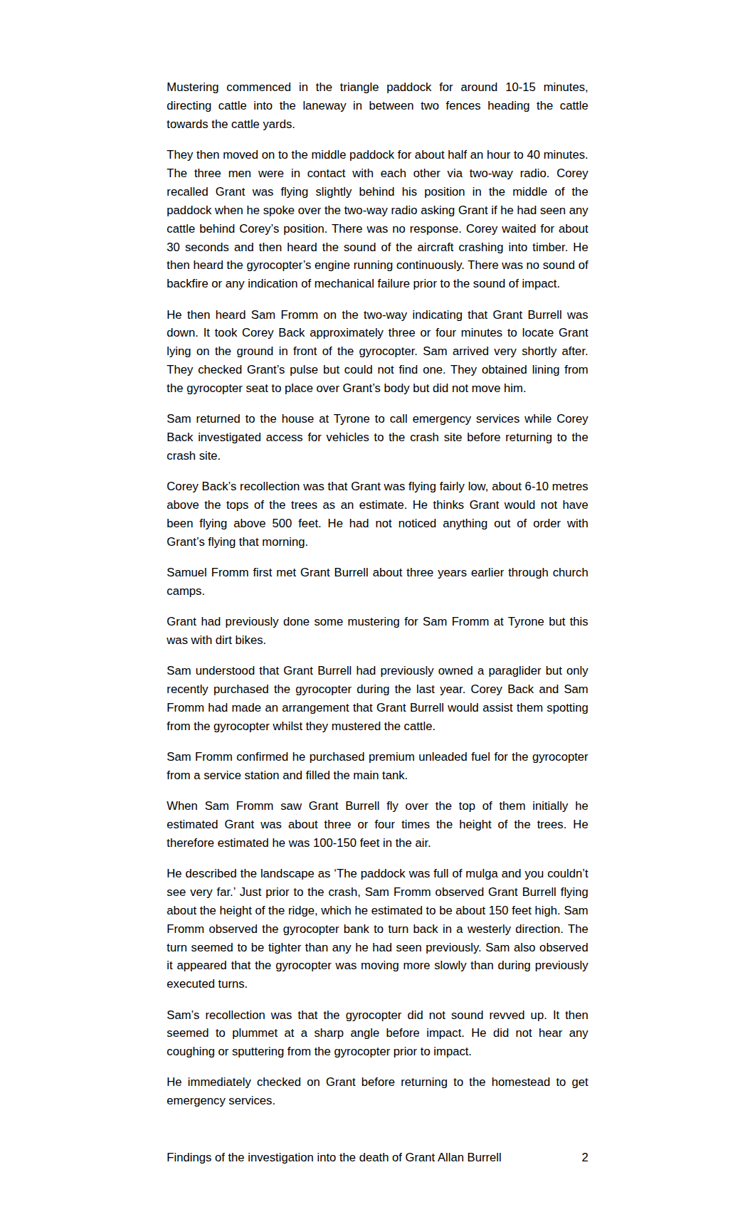Mustering commenced in the triangle paddock for around 10-15 minutes, directing cattle into the laneway in between two fences heading the cattle towards the cattle yards.
They then moved on to the middle paddock for about half an hour to 40 minutes. The three men were in contact with each other via two-way radio. Corey recalled Grant was flying slightly behind his position in the middle of the paddock when he spoke over the two-way radio asking Grant if he had seen any cattle behind Corey’s position. There was no response. Corey waited for about 30 seconds and then heard the sound of the aircraft crashing into timber. He then heard the gyrocopter’s engine running continuously. There was no sound of backfire or any indication of mechanical failure prior to the sound of impact.
He then heard Sam Fromm on the two-way indicating that Grant Burrell was down. It took Corey Back approximately three or four minutes to locate Grant lying on the ground in front of the gyrocopter. Sam arrived very shortly after. They checked Grant’s pulse but could not find one. They obtained lining from the gyrocopter seat to place over Grant’s body but did not move him.
Sam returned to the house at Tyrone to call emergency services while Corey Back investigated access for vehicles to the crash site before returning to the crash site.
Corey Back’s recollection was that Grant was flying fairly low, about 6-10 metres above the tops of the trees as an estimate. He thinks Grant would not have been flying above 500 feet. He had not noticed anything out of order with Grant’s flying that morning.
Samuel Fromm first met Grant Burrell about three years earlier through church camps.
Grant had previously done some mustering for Sam Fromm at Tyrone but this was with dirt bikes.
Sam understood that Grant Burrell had previously owned a paraglider but only recently purchased the gyrocopter during the last year. Corey Back and Sam Fromm had made an arrangement that Grant Burrell would assist them spotting from the gyrocopter whilst they mustered the cattle.
Sam Fromm confirmed he purchased premium unleaded fuel for the gyrocopter from a service station and filled the main tank.
When Sam Fromm saw Grant Burrell fly over the top of them initially he estimated Grant was about three or four times the height of the trees. He therefore estimated he was 100-150 feet in the air.
He described the landscape as ‘The paddock was full of mulga and you couldn’t see very far.’ Just prior to the crash, Sam Fromm observed Grant Burrell flying about the height of the ridge, which he estimated to be about 150 feet high. Sam Fromm observed the gyrocopter bank to turn back in a westerly direction. The turn seemed to be tighter than any he had seen previously. Sam also observed it appeared that the gyrocopter was moving more slowly than during previously executed turns.
Sam’s recollection was that the gyrocopter did not sound revved up. It then seemed to plummet at a sharp angle before impact. He did not hear any coughing or sputtering from the gyrocopter prior to impact.
He immediately checked on Grant before returning to the homestead to get emergency services.
Findings of the investigation into the death of Grant Allan Burrell
2